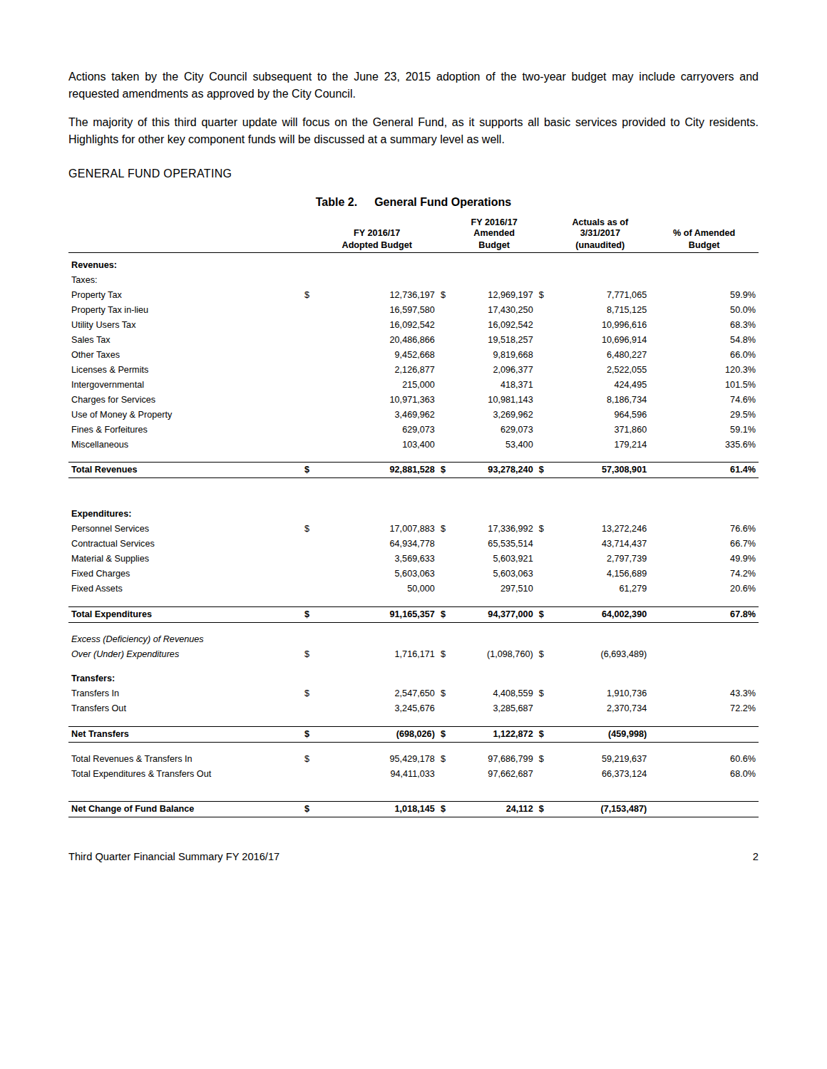Actions taken by the City Council subsequent to the June 23, 2015 adoption of the two-year budget may include carryovers and requested amendments as approved by the City Council.
The majority of this third quarter update will focus on the General Fund, as it supports all basic services provided to City residents. Highlights for other key component funds will be discussed at a summary level as well.
GENERAL FUND OPERATING
Table 2. General Fund Operations
| | | FY 2016/17 | | FY 2016/17 Amended | | Actuals as of 3/31/2017 | % of Amended |
| --- | --- | --- | --- | --- | --- | --- | --- |
| | | Adopted Budget | | Budget | | (unaudited) | Budget |
| Revenues: | | | | | | | |
| Taxes: | | | | | | | |
| Property Tax | $ | 12,736,197 | $ | 12,969,197 | $ | 7,771,065 | 59.9% |
| Property Tax in-lieu | | 16,597,580 | | 17,430,250 | | 8,715,125 | 50.0% |
| Utility Users Tax | | 16,092,542 | | 16,092,542 | | 10,996,616 | 68.3% |
| Sales Tax | | 20,486,866 | | 19,518,257 | | 10,696,914 | 54.8% |
| Other Taxes | | 9,452,668 | | 9,819,668 | | 6,480,227 | 66.0% |
| Licenses & Permits | | 2,126,877 | | 2,096,377 | | 2,522,055 | 120.3% |
| Intergovernmental | | 215,000 | | 418,371 | | 424,495 | 101.5% |
| Charges for Services | | 10,971,363 | | 10,981,143 | | 8,186,734 | 74.6% |
| Use of Money & Property | | 3,469,962 | | 3,269,962 | | 964,596 | 29.5% |
| Fines & Forfeitures | | 629,073 | | 629,073 | | 371,860 | 59.1% |
| Miscellaneous | | 103,400 | | 53,400 | | 179,214 | 335.6% |
| Total Revenues | $ | 92,881,528 | $ | 93,278,240 | $ | 57,308,901 | 61.4% |
| Expenditures: | | | | | | | |
| Personnel Services | $ | 17,007,883 | $ | 17,336,992 | $ | 13,272,246 | 76.6% |
| Contractual Services | | 64,934,778 | | 65,535,514 | | 43,714,437 | 66.7% |
| Material & Supplies | | 3,569,633 | | 5,603,921 | | 2,797,739 | 49.9% |
| Fixed Charges | | 5,603,063 | | 5,603,063 | | 4,156,689 | 74.2% |
| Fixed Assets | | 50,000 | | 297,510 | | 61,279 | 20.6% |
| Total Expenditures | $ | 91,165,357 | $ | 94,377,000 | $ | 64,002,390 | 67.8% |
| Excess (Deficiency) of Revenues | | | | | | | |
| Over (Under) Expenditures | $ | 1,716,171 | $ | (1,098,760) | $ | (6,693,489) | |
| Transfers: | | | | | | | |
| Transfers In | $ | 2,547,650 | $ | 4,408,559 | $ | 1,910,736 | 43.3% |
| Transfers Out | | 3,245,676 | | 3,285,687 | | 2,370,734 | 72.2% |
| Net Transfers | $ | (698,026) | $ | 1,122,872 | $ | (459,998) | |
| Total Revenues & Transfers In | $ | 95,429,178 | $ | 97,686,799 | $ | 59,219,637 | 60.6% |
| Total Expenditures & Transfers Out | | 94,411,033 | | 97,662,687 | | 66,373,124 | 68.0% |
| Net Change of Fund Balance | $ | 1,018,145 | $ | 24,112 | $ | (7,153,487) | |
Third Quarter Financial Summary FY 2016/17
2